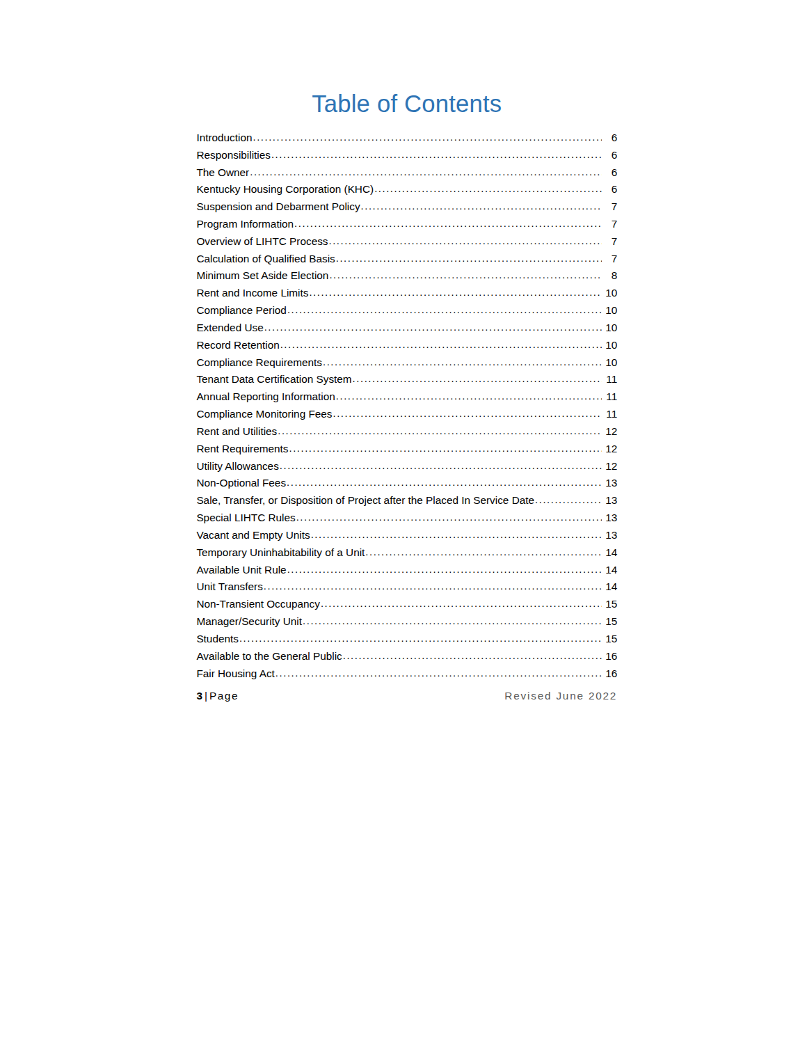Table of Contents
Introduction........................................................................................................................................... 6
Responsibilities..................................................................................................................................... 6
The Owner......................................................................................................................................... 6
Kentucky Housing Corporation (KHC)................................................................................................. 6
Suspension and Debarment Policy..................................................................................................... 7
Program Information......................................................................................................................... 7
Overview of LIHTC Process............................................................................................................. 7
Calculation of Qualified Basis.......................................................................................................... 7
Minimum Set Aside Election........................................................................................................... 8
Rent and Income Limits............................................................................................................. 10
Compliance Period................................................................................................................... 10
Extended Use......................................................................................................................... 10
Record Retention..................................................................................................................... 10
Compliance Requirements............................................................................................................. 10
Tenant Data Certification System..................................................................................................... 11
Annual Reporting Information......................................................................................................... 11
Compliance Monitoring Fees............................................................................................................ 11
Rent and Utilities....................................................................................................................... 12
Rent Requirements.............................................................................................................. 12
Utility Allowances................................................................................................................. 12
Non-Optional Fees................................................................................................................ 13
Sale, Transfer, or Disposition of Project after the Placed In Service Date............................................. 13
Special LIHTC Rules............................................................................................................................. 13
Vacant and Empty Units................................................................................................................. 13
Temporary Uninhabitability of a Unit................................................................................................. 14
Available Unit Rule..................................................................................................................... 14
Unit Transfers......................................................................................................................... 14
Non-Transient Occupancy............................................................................................................... 15
Manager/Security Unit................................................................................................................... 15
Students.................................................................................................................................. 15
Available to the General Public......................................................................................................... 16
Fair Housing Act.................................................................................................................... 16
3|Page
Revised June 2022